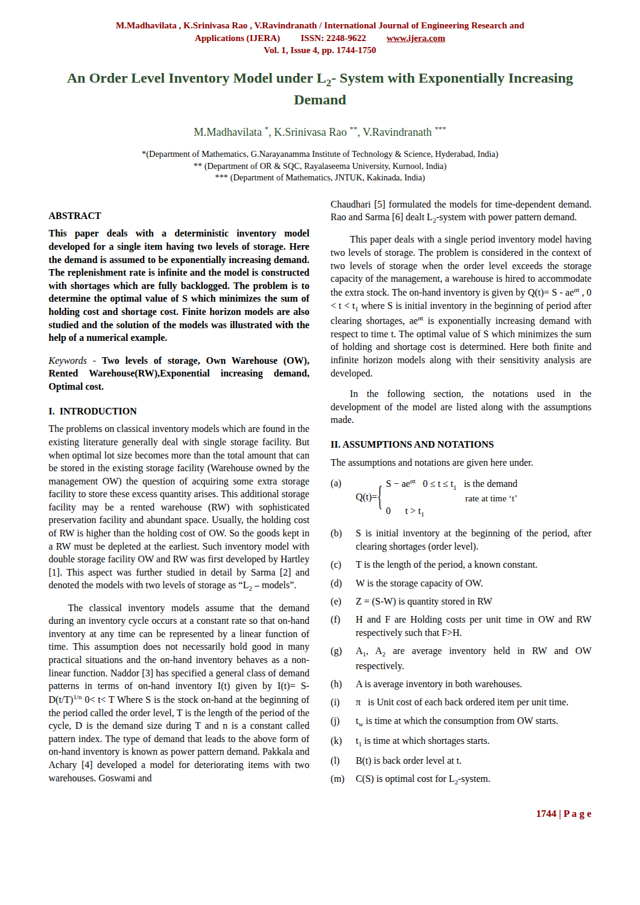M.Madhavilata , K.Srinivasa Rao , V.Ravindranath / International Journal of Engineering Research and
Applications (IJERA) ISSN: 2248-9622 www.ijera.com
Vol. 1, Issue 4, pp. 1744-1750
An Order Level Inventory Model under L2- System with Exponentially Increasing Demand
M.Madhavilata *, K.Srinivasa Rao **, V.Ravindranath ***
*(Department of Mathematics, G.Narayanamma Institute of Technology & Science, Hyderabad, India)
** (Department of OR & SQC, Rayalaseema University, Kurnool, India)
*** (Department of Mathematics, JNTUK, Kakinada, India)
ABSTRACT
This paper deals with a deterministic inventory model developed for a single item having two levels of storage. Here the demand is assumed to be exponentially increasing demand. The replenishment rate is infinite and the model is constructed with shortages which are fully backlogged. The problem is to determine the optimal value of S which minimizes the sum of holding cost and shortage cost. Finite horizon models are also studied and the solution of the models was illustrated with the help of a numerical example.
Keywords - Two levels of storage, Own Warehouse (OW), Rented Warehouse(RW),Exponential increasing demand, Optimal cost.
I. INTRODUCTION
The problems on classical inventory models which are found in the existing literature generally deal with single storage facility. But when optimal lot size becomes more than the total amount that can be stored in the existing storage facility (Warehouse owned by the management OW) the question of acquiring some extra storage facility to store these excess quantity arises. This additional storage facility may be a rented warehouse (RW) with sophisticated preservation facility and abundant space. Usually, the holding cost of RW is higher than the holding cost of OW. So the goods kept in a RW must be depleted at the earliest. Such inventory model with double storage facility OW and RW was first developed by Hartley [1]. This aspect was further studied in detail by Sarma [2] and denoted the models with two levels of storage as “L2 – models”.
The classical inventory models assume that the demand during an inventory cycle occurs at a constant rate so that on-hand inventory at any time can be represented by a linear function of time. This assumption does not necessarily hold good in many practical situations and the on-hand inventory behaves as a non-linear function. Naddor [3] has specified a general class of demand patterns in terms of on-hand inventory I(t) given by I(t)= S-D(t/T)1/n 0< t< T Where S is the stock on-hand at the beginning of the period called the order level, T is the length of the period of the cycle, D is the demand size during T and n is a constant called pattern index. The type of demand that leads to the above form of on-hand inventory is known as power pattern demand. Pakkala and Achary [4] developed a model for deteriorating items with two warehouses. Goswami and
Chaudhari [5] formulated the models for time-dependent demand. Rao and Sarma [6] dealt L2-system with power pattern demand.
This paper deals with a single period inventory model having two levels of storage. The problem is considered in the context of two levels of storage when the order level exceeds the storage capacity of the management, a warehouse is hired to accommodate the extra stock. The on-hand inventory is given by Q(t)= S - aeαt , 0 < t < t1 where S is initial inventory in the beginning of period after clearing shortages, aeαt is exponentially increasing demand with respect to time t. The optimal value of S which minimizes the sum of holding and shortage cost is determined. Here both finite and infinite horizon models along with their sensitivity analysis are developed.
In the following section, the notations used in the development of the model are listed along with the assumptions made.
II. ASSUMPTIONS AND NOTATIONS
The assumptions and notations are given here under.
(a) Q(t)= S − aeαt 0 ≤ t ≤ t1 is the demand rate at time ‘t’ 0 t > t1
(b) S is initial inventory at the beginning of the period, after clearing shortages (order level).
(c) T is the length of the period, a known constant.
(d) W is the storage capacity of OW.
(e) Z = (S-W) is quantity stored in RW
(f) H and F are Holding costs per unit time in OW and RW respectively such that F>H.
(g) A1, A2 are average inventory held in RW and OW respectively.
(h) A is average inventory in both warehouses.
(i) π is Unit cost of each back ordered item per unit time.
(j) tw is time at which the consumption from OW starts.
(k) t1 is time at which shortages starts.
(l) B(t) is back order level at t.
(m) C(S) is optimal cost for L2-system.
1744 | P a g e